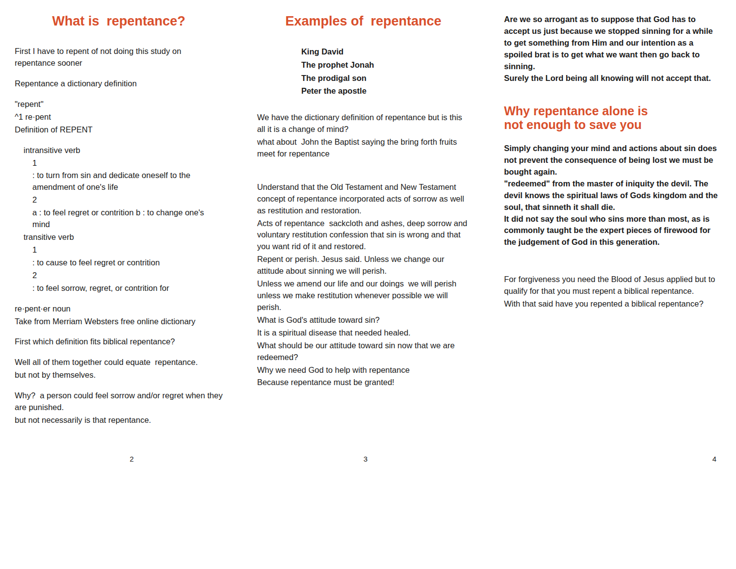What is repentance?
First I have to repent of not doing this study on repentance sooner
Repentance a dictionary definition
"repent"
^1 re·pent
Definition of REPENT
intransitive verb
1
: to turn from sin and dedicate oneself to the amendment of one's life
2
a : to feel regret or contrition b : to change one's mind
transitive verb
1
: to cause to feel regret or contrition
2
: to feel sorrow, regret, or contrition for
re·pent·er noun
Take from Merriam Websters free online dictionary
First which definition fits biblical repentance?
Well all of them together could equate repentance.
but not by themselves.
Why? a person could feel sorrow and/or regret when they are punished.
but not necessarily is that repentance.
Examples of repentance
King David
The prophet Jonah
The prodigal son
Peter the apostle
We have the dictionary definition of repentance but is this all it is a change of mind?
what about John the Baptist saying the bring forth fruits meet for repentance
Understand that the Old Testament and New Testament concept of repentance incorporated acts of sorrow as well as restitution and restoration.
Acts of repentance sackcloth and ashes, deep sorrow and voluntary restitution confession that sin is wrong and that you want rid of it and restored.
Repent or perish. Jesus said. Unless we change our attitude about sinning we will perish.
Unless we amend our life and our doings we will perish unless we make restitution whenever possible we will perish.
What is God's attitude toward sin?
It is a spiritual disease that needed healed.
What should be our attitude toward sin now that we are redeemed?
Why we need God to help with repentance
Because repentance must be granted!
Are we so arrogant as to suppose that God has to accept us just because we stopped sinning for a while to get something from Him and our intention as a spoiled brat is to get what we want then go back to sinning.
Surely the Lord being all knowing will not accept that.
Why repentance alone is
not enough to save you
Simply changing your mind and actions about sin does not prevent the consequence of being lost we must be bought again.
"redeemed" from the master of iniquity the devil. The devil knows the spiritual laws of Gods kingdom and the soul, that sinneth it shall die.
It did not say the soul who sins more than most, as is commonly taught be the expert pieces of firewood for the judgement of God in this generation.
For forgiveness you need the Blood of Jesus applied but to qualify for that you must repent a biblical repentance.
With that said have you repented a biblical repentance?
2
3
4